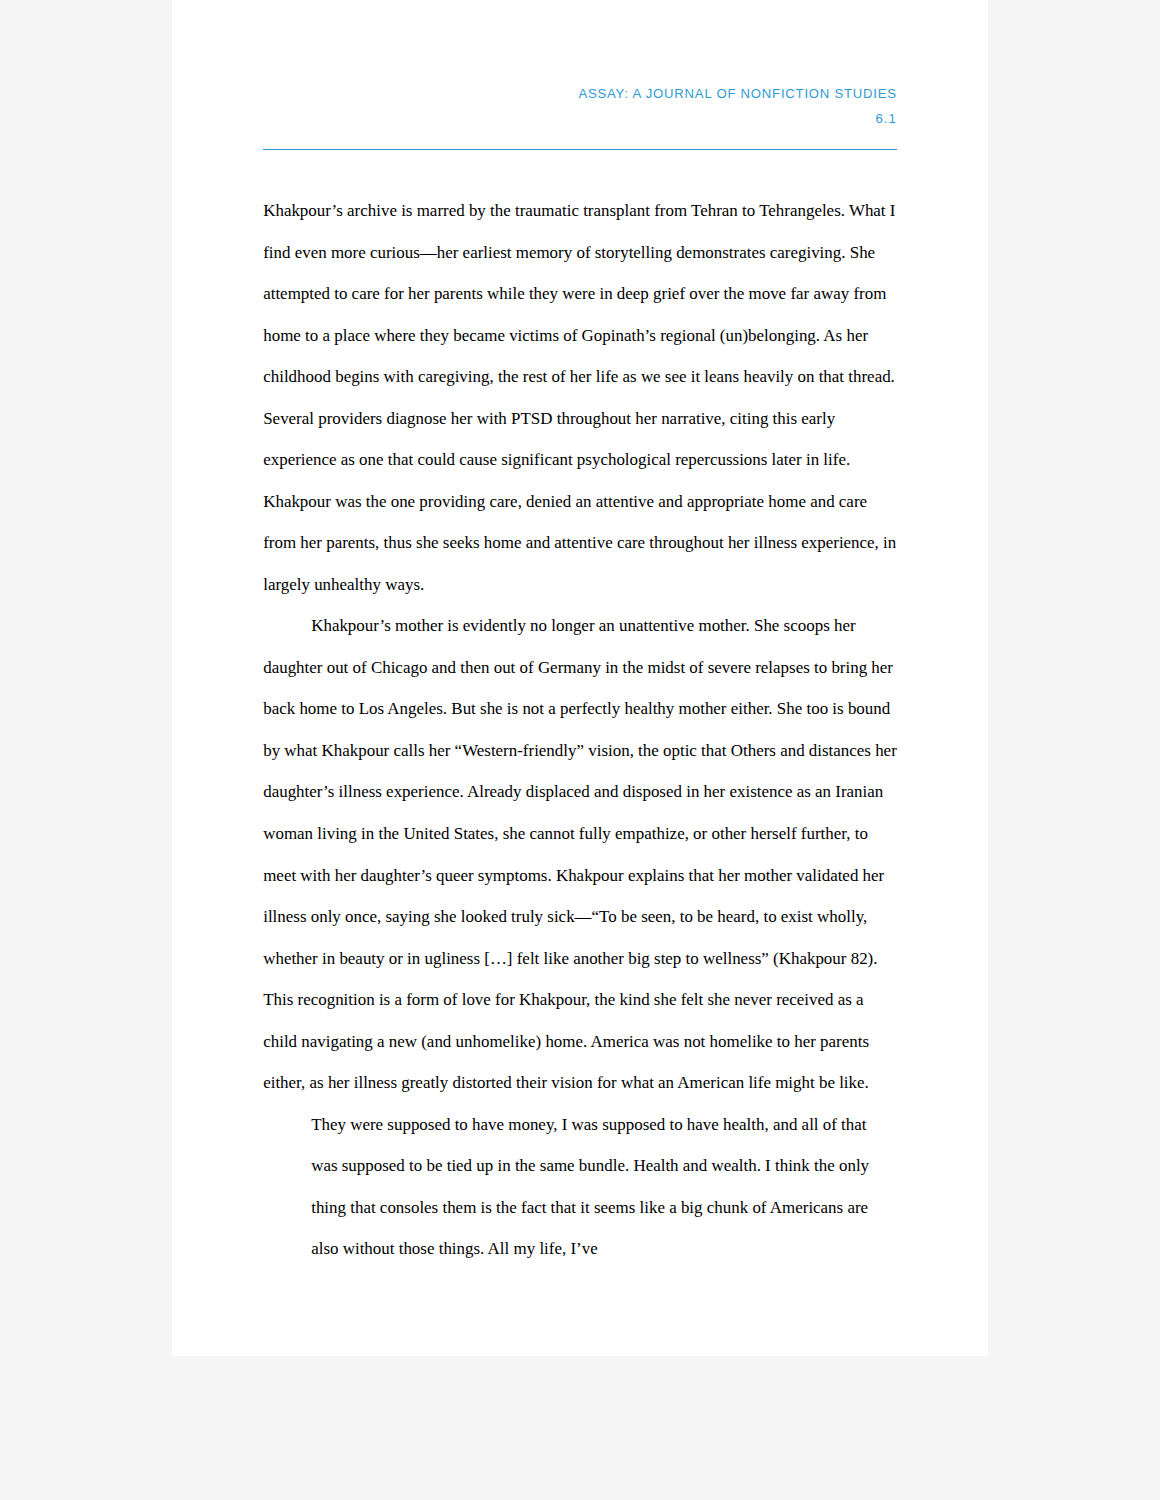Assay: A Journal of Nonfiction Studies 6.1
Khakpour’s archive is marred by the traumatic transplant from Tehran to Tehrangeles. What I find even more curious—her earliest memory of storytelling demonstrates caregiving. She attempted to care for her parents while they were in deep grief over the move far away from home to a place where they became victims of Gopinath’s regional (un)belonging. As her childhood begins with caregiving, the rest of her life as we see it leans heavily on that thread. Several providers diagnose her with PTSD throughout her narrative, citing this early experience as one that could cause significant psychological repercussions later in life. Khakpour was the one providing care, denied an attentive and appropriate home and care from her parents, thus she seeks home and attentive care throughout her illness experience, in largely unhealthy ways.
Khakpour’s mother is evidently no longer an unattentive mother. She scoops her daughter out of Chicago and then out of Germany in the midst of severe relapses to bring her back home to Los Angeles. But she is not a perfectly healthy mother either. She too is bound by what Khakpour calls her “Western-friendly” vision, the optic that Others and distances her daughter’s illness experience. Already displaced and disposed in her existence as an Iranian woman living in the United States, she cannot fully empathize, or other herself further, to meet with her daughter’s queer symptoms. Khakpour explains that her mother validated her illness only once, saying she looked truly sick—“To be seen, to be heard, to exist wholly, whether in beauty or in ugliness […] felt like another big step to wellness” (Khakpour 82). This recognition is a form of love for Khakpour, the kind she felt she never received as a child navigating a new (and unhomelike) home. America was not homelike to her parents either, as her illness greatly distorted their vision for what an American life might be like.
They were supposed to have money, I was supposed to have health, and all of that was supposed to be tied up in the same bundle. Health and wealth. I think the only thing that consoles them is the fact that it seems like a big chunk of Americans are also without those things. All my life, I’ve